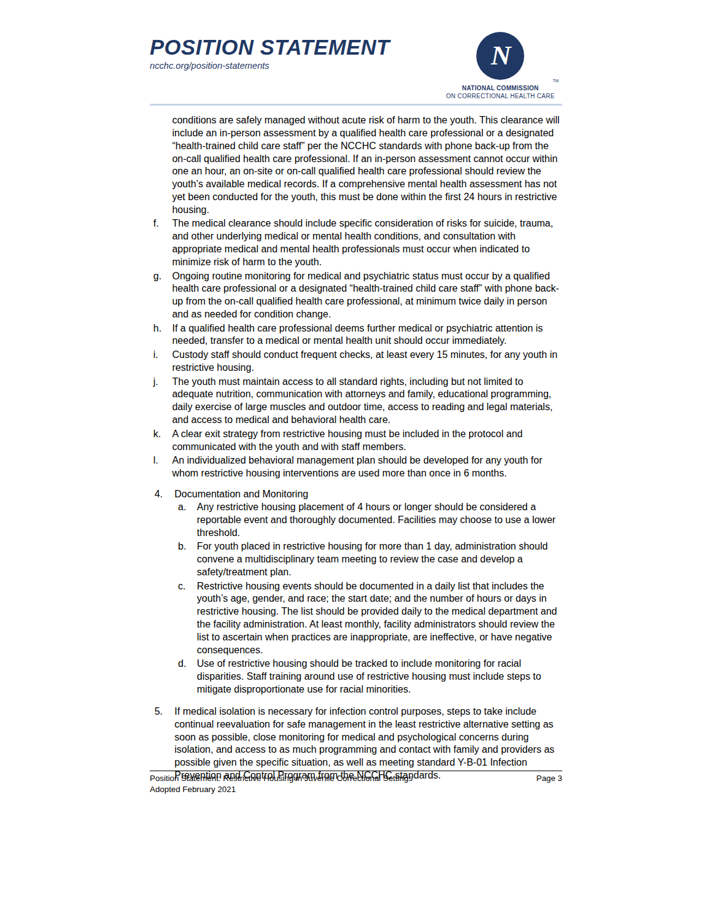POSITION STATEMENT
ncchc.org/position-statements
N
TM
NATIONAL COMMISSION
ON CORRECTIONAL HEALTH CARE
conditions are safely managed without acute risk of harm to the youth. This clearance will include an in-person assessment by a qualified health care professional or a designated “health-trained child care staff” per the NCCHC standards with phone back-up from the on-call qualified health care professional. If an in-person assessment cannot occur within one an hour, an on-site or on-call qualified health care professional should review the youth’s available medical records. If a comprehensive mental health assessment has not yet been conducted for the youth, this must be done within the first 24 hours in restrictive housing.
The medical clearance should include specific consideration of risks for suicide, trauma, and other underlying medical or mental health conditions, and consultation with appropriate medical and mental health professionals must occur when indicated to minimize risk of harm to the youth.
Ongoing routine monitoring for medical and psychiatric status must occur by a qualified health care professional or a designated “health-trained child care staff” with phone back-up from the on-call qualified health care professional, at minimum twice daily in person and as needed for condition change.
If a qualified health care professional deems further medical or psychiatric attention is needed, transfer to a medical or mental health unit should occur immediately.
Custody staff should conduct frequent checks, at least every 15 minutes, for any youth in restrictive housing.
The youth must maintain access to all standard rights, including but not limited to adequate nutrition, communication with attorneys and family, educational programming, daily exercise of large muscles and outdoor time, access to reading and legal materials, and access to medical and behavioral health care.
A clear exit strategy from restrictive housing must be included in the protocol and communicated with the youth and with staff members.
An individualized behavioral management plan should be developed for any youth for whom restrictive housing interventions are used more than once in 6 months.
Documentation and Monitoring
Any restrictive housing placement of 4 hours or longer should be considered a reportable event and thoroughly documented. Facilities may choose to use a lower threshold.
For youth placed in restrictive housing for more than 1 day, administration should convene a multidisciplinary team meeting to review the case and develop a safety/treatment plan.
Restrictive housing events should be documented in a daily list that includes the youth’s age, gender, and race; the start date; and the number of hours or days in restrictive housing. The list should be provided daily to the medical department and the facility administration. At least monthly, facility administrators should review the list to ascertain when practices are inappropriate, are ineffective, or have negative consequences.
Use of restrictive housing should be tracked to include monitoring for racial disparities. Staff training around use of restrictive housing must include steps to mitigate disproportionate use for racial minorities.
If medical isolation is necessary for infection control purposes, steps to take include continual reevaluation for safe management in the least restrictive alternative setting as soon as possible, close monitoring for medical and psychological concerns during isolation, and access to as much programming and contact with family and providers as possible given the specific situation, as well as meeting standard Y-B-01 Infection Prevention and Control Program from the NCCHC standards.
Position Statement: Restrictive Housing in Juvenile Correctional Settings
Adopted February 2021
Page 3